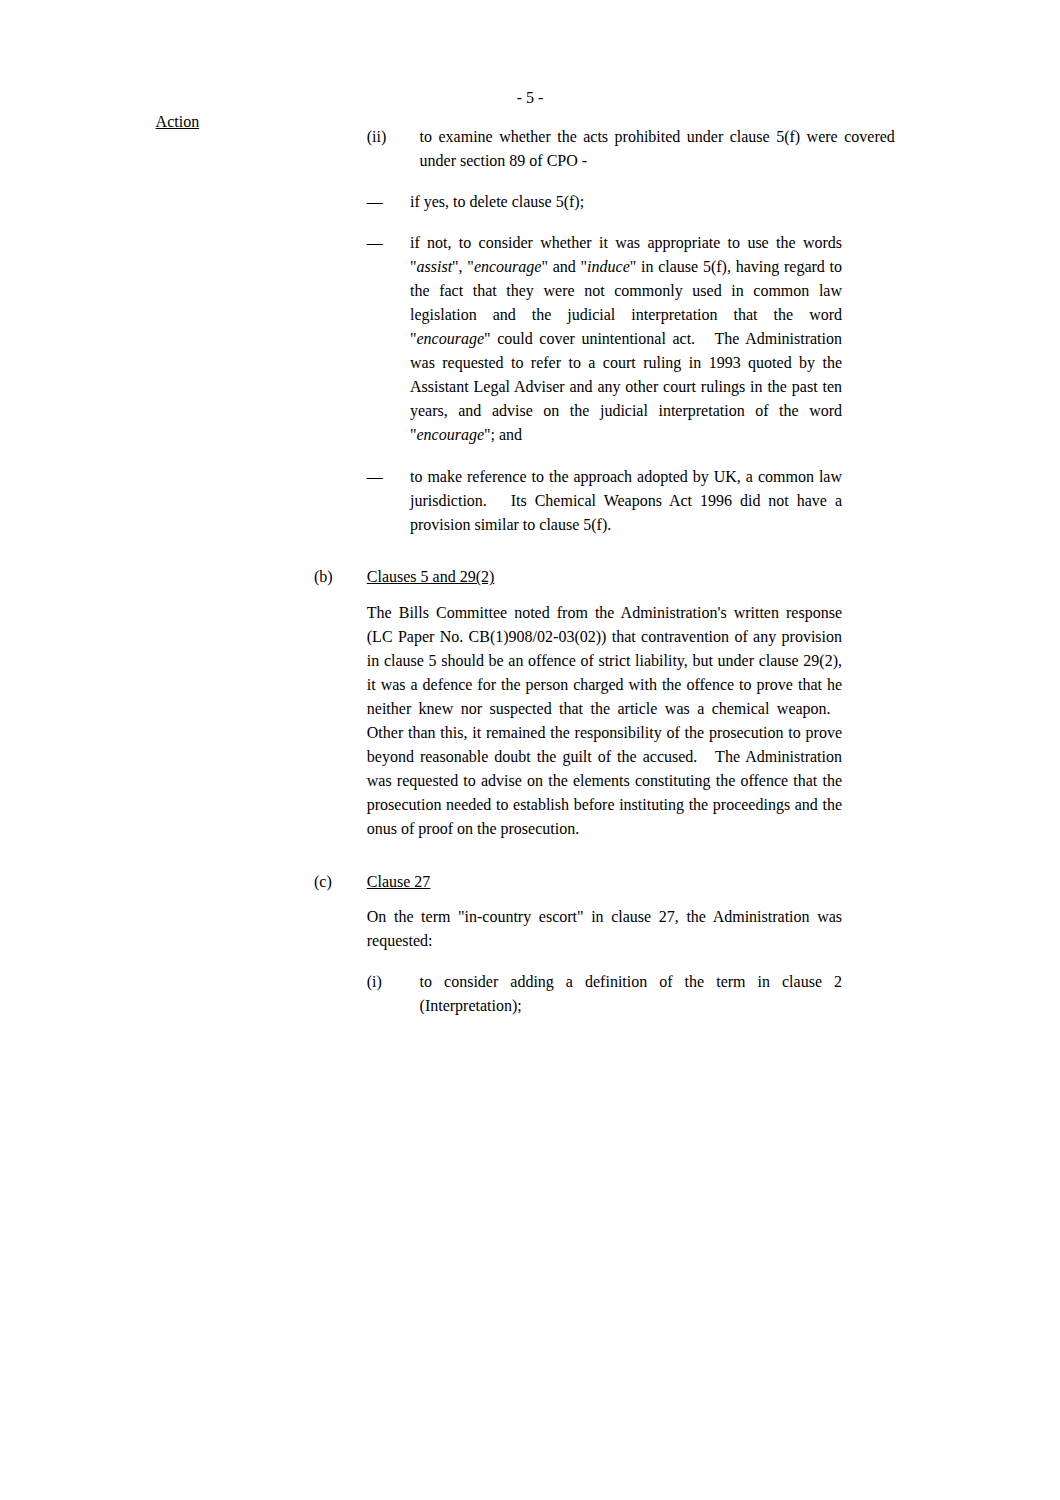- 5 -
Action
(ii)
to examine whether the acts prohibited under clause 5(f) were covered under section 89 of CPO -
—
if yes, to delete clause 5(f);
—
if not, to consider whether it was appropriate to use the words "assist", "encourage" and "induce" in clause 5(f), having regard to the fact that they were not commonly used in common law legislation and the judicial interpretation that the word "encourage" could cover unintentional act. The Administration was requested to refer to a court ruling in 1993 quoted by the Assistant Legal Adviser and any other court rulings in the past ten years, and advise on the judicial interpretation of the word "encourage"; and
—
to make reference to the approach adopted by UK, a common law jurisdiction. Its Chemical Weapons Act 1996 did not have a provision similar to clause 5(f).
(b)
Clauses 5 and 29(2)
The Bills Committee noted from the Administration's written response (LC Paper No. CB(1)908/02-03(02)) that contravention of any provision in clause 5 should be an offence of strict liability, but under clause 29(2), it was a defence for the person charged with the offence to prove that he neither knew nor suspected that the article was a chemical weapon. Other than this, it remained the responsibility of the prosecution to prove beyond reasonable doubt the guilt of the accused. The Administration was requested to advise on the elements constituting the offence that the prosecution needed to establish before instituting the proceedings and the onus of proof on the prosecution.
(c)
Clause 27
On the term "in-country escort" in clause 27, the Administration was requested:
(i)
to consider adding a definition of the term in clause 2 (Interpretation);